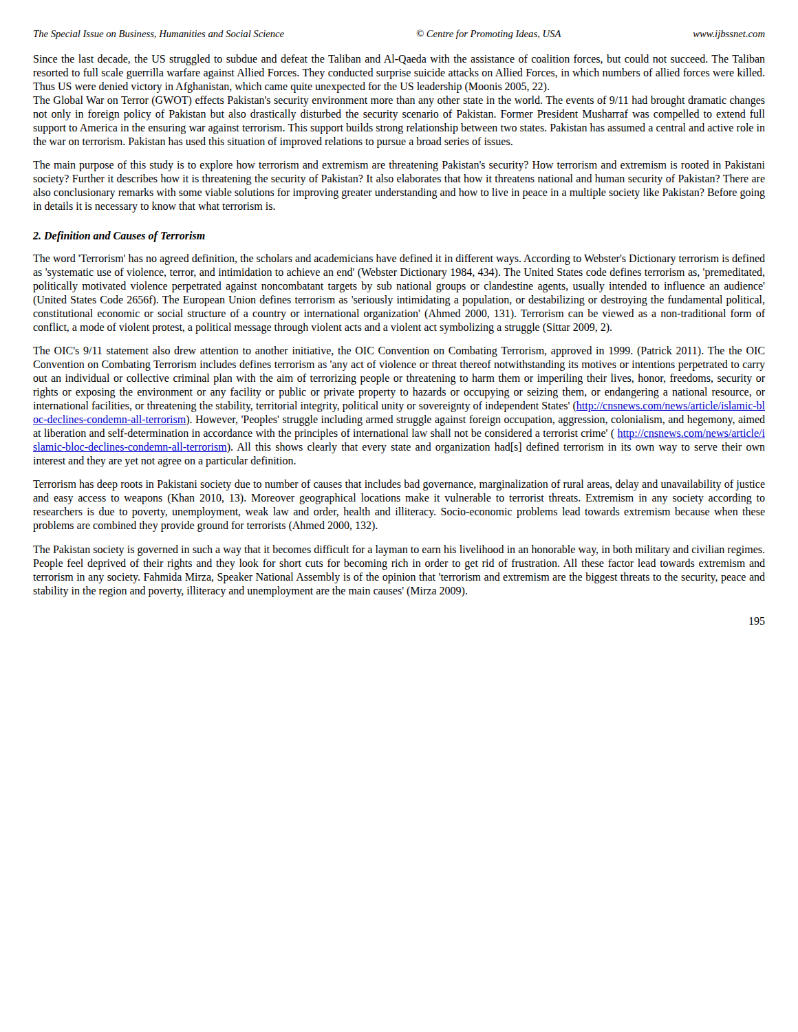The Special Issue on Business, Humanities and Social Science © Centre for Promoting Ideas, USA www.ijbssnet.com
Since the last decade, the US struggled to subdue and defeat the Taliban and Al-Qaeda with the assistance of coalition forces, but could not succeed. The Taliban resorted to full scale guerrilla warfare against Allied Forces. They conducted surprise suicide attacks on Allied Forces, in which numbers of allied forces were killed. Thus US were denied victory in Afghanistan, which came quite unexpected for the US leadership (Moonis 2005, 22).
The Global War on Terror (GWOT) effects Pakistan's security environment more than any other state in the world. The events of 9/11 had brought dramatic changes not only in foreign policy of Pakistan but also drastically disturbed the security scenario of Pakistan. Former President Musharraf was compelled to extend full support to America in the ensuring war against terrorism. This support builds strong relationship between two states. Pakistan has assumed a central and active role in the war on terrorism. Pakistan has used this situation of improved relations to pursue a broad series of issues.
The main purpose of this study is to explore how terrorism and extremism are threatening Pakistan's security? How terrorism and extremism is rooted in Pakistani society? Further it describes how it is threatening the security of Pakistan? It also elaborates that how it threatens national and human security of Pakistan? There are also conclusionary remarks with some viable solutions for improving greater understanding and how to live in peace in a multiple society like Pakistan? Before going in details it is necessary to know that what terrorism is.
2. Definition and Causes of Terrorism
The word 'Terrorism' has no agreed definition, the scholars and academicians have defined it in different ways. According to Webster's Dictionary terrorism is defined as 'systematic use of violence, terror, and intimidation to achieve an end' (Webster Dictionary 1984, 434). The United States code defines terrorism as, 'premeditated, politically motivated violence perpetrated against noncombatant targets by sub national groups or clandestine agents, usually intended to influence an audience' (United States Code 2656f). The European Union defines terrorism as 'seriously intimidating a population, or destabilizing or destroying the fundamental political, constitutional economic or social structure of a country or international organization' (Ahmed 2000, 131). Terrorism can be viewed as a non-traditional form of conflict, a mode of violent protest, a political message through violent acts and a violent act symbolizing a struggle (Sittar 2009, 2).
The OIC's 9/11 statement also drew attention to another initiative, the OIC Convention on Combating Terrorism, approved in 1999. (Patrick 2011). The the OIC Convention on Combating Terrorism includes defines terrorism as 'any act of violence or threat thereof notwithstanding its motives or intentions perpetrated to carry out an individual or collective criminal plan with the aim of terrorizing people or threatening to harm them or imperiling their lives, honor, freedoms, security or rights or exposing the environment or any facility or public or private property to hazards or occupying or seizing them, or endangering a national resource, or international facilities, or threatening the stability, territorial integrity, political unity or sovereignty of independent States' (http://cnsnews.com/news/article/islamic-bloc-declines-condemn-all-terrorism). However, 'Peoples' struggle including armed struggle against foreign occupation, aggression, colonialism, and hegemony, aimed at liberation and self-determination in accordance with the principles of international law shall not be considered a terrorist crime' ( http://cnsnews.com/news/article/islamic-bloc-declines-condemn-all-terrorism). All this shows clearly that every state and organization had[s] defined terrorism in its own way to serve their own interest and they are yet not agree on a particular definition.
Terrorism has deep roots in Pakistani society due to number of causes that includes bad governance, marginalization of rural areas, delay and unavailability of justice and easy access to weapons (Khan 2010, 13). Moreover geographical locations make it vulnerable to terrorist threats. Extremism in any society according to researchers is due to poverty, unemployment, weak law and order, health and illiteracy. Socio-economic problems lead towards extremism because when these problems are combined they provide ground for terrorists (Ahmed 2000, 132).
The Pakistan society is governed in such a way that it becomes difficult for a layman to earn his livelihood in an honorable way, in both military and civilian regimes. People feel deprived of their rights and they look for short cuts for becoming rich in order to get rid of frustration. All these factor lead towards extremism and terrorism in any society. Fahmida Mirza, Speaker National Assembly is of the opinion that 'terrorism and extremism are the biggest threats to the security, peace and stability in the region and poverty, illiteracy and unemployment are the main causes' (Mirza 2009).
195